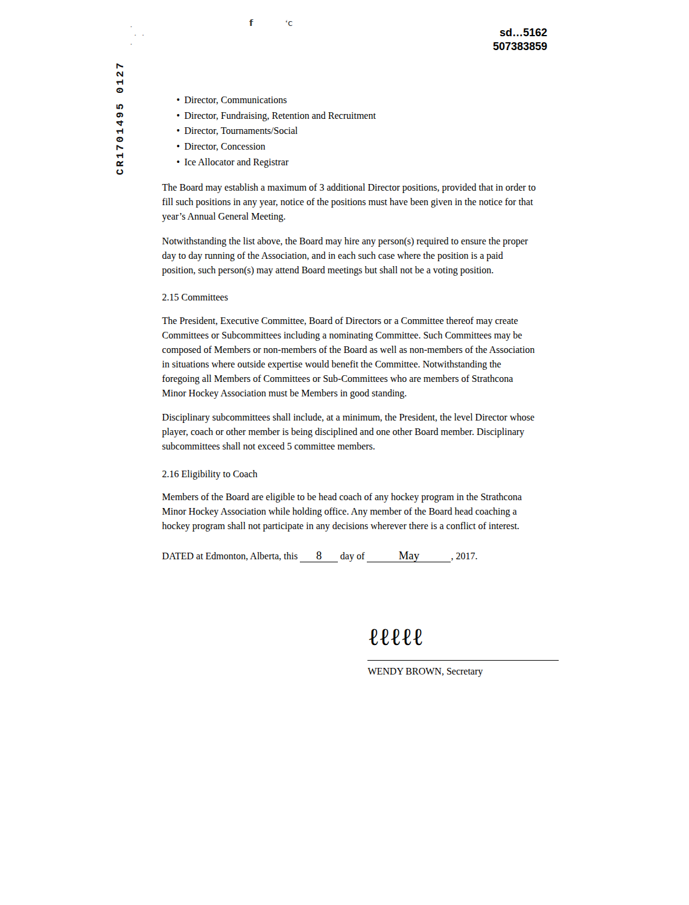sd…5162
507383859
CR1701495 0127
. . . .
𝗳‘𝖼
Director, Communications
Director, Fundraising, Retention and Recruitment
Director, Tournaments/Social
Director, Concession
Ice Allocator and Registrar
The Board may establish a maximum of 3 additional Director positions, provided that in order to fill such positions in any year, notice of the positions must have been given in the notice for that year’s Annual General Meeting.
Notwithstanding the list above, the Board may hire any person(s) required to ensure the proper day to day running of the Association, and in each such case where the position is a paid position, such person(s) may attend Board meetings but shall not be a voting position.
2.15 Committees
The President, Executive Committee, Board of Directors or a Committee thereof may create Committees or Subcommittees including a nominating Committee. Such Committees may be composed of Members or non-members of the Board as well as non-members of the Association in situations where outside expertise would benefit the Committee. Notwithstanding the foregoing all Members of Committees or Sub-Committees who are members of Strathcona Minor Hockey Association must be Members in good standing.
Disciplinary subcommittees shall include, at a minimum, the President, the level Director whose player, coach or other member is being disciplined and one other Board member. Disciplinary subcommittees shall not exceed 5 committee members.
2.16 Eligibility to Coach
Members of the Board are eligible to be head coach of any hockey program in the Strathcona Minor Hockey Association while holding office. Any member of the Board head coaching a hockey program shall not participate in any decisions wherever there is a conflict of interest.
DATED at Edmonton, Alberta, this 8 day of May, 2017.
ℓℓℓℓℓ
WENDY BROWN, Secretary